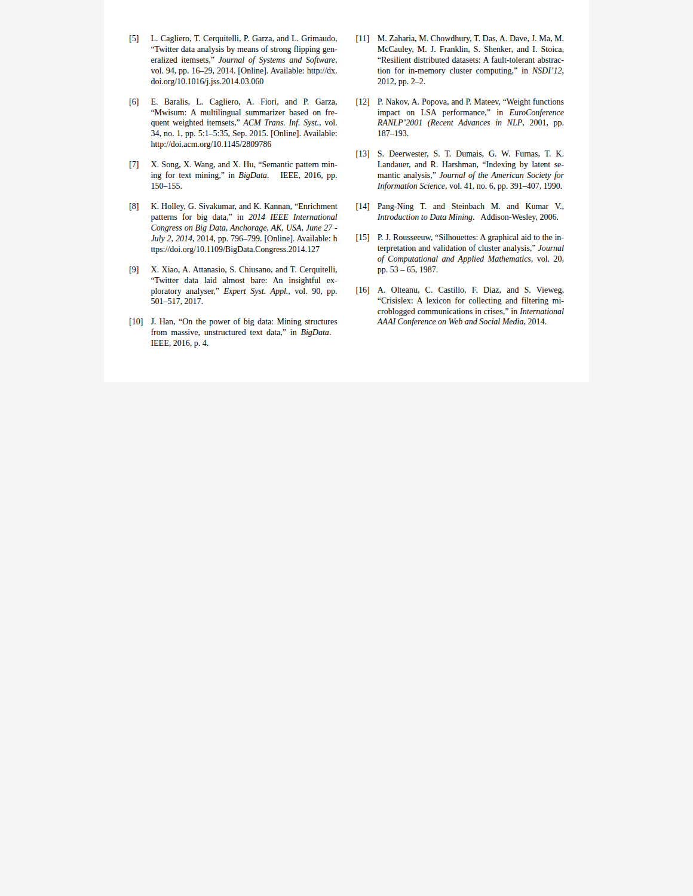[5] L. Cagliero, T. Cerquitelli, P. Garza, and L. Grimaudo, “Twitter data analysis by means of strong flipping generalized itemsets,” Journal of Systems and Software, vol. 94, pp. 16–29, 2014. [Online]. Available: http://dx.doi.org/10.1016/j.jss.2014.03.060
[6] E. Baralis, L. Cagliero, A. Fiori, and P. Garza, “Mwisum: A multilingual summarizer based on frequent weighted itemsets,” ACM Trans. Inf. Syst., vol. 34, no. 1, pp. 5:1–5:35, Sep. 2015. [Online]. Available: http://doi.acm.org/10.1145/2809786
[7] X. Song, X. Wang, and X. Hu, “Semantic pattern mining for text mining,” in BigData. IEEE, 2016, pp. 150–155.
[8] K. Holley, G. Sivakumar, and K. Kannan, “Enrichment patterns for big data,” in 2014 IEEE International Congress on Big Data, Anchorage, AK, USA, June 27 - July 2, 2014, 2014, pp. 796–799. [Online]. Available: https://doi.org/10.1109/BigData.Congress.2014.127
[9] X. Xiao, A. Attanasio, S. Chiusano, and T. Cerquitelli, “Twitter data laid almost bare: An insightful exploratory analyser,” Expert Syst. Appl., vol. 90, pp. 501–517, 2017.
[10] J. Han, “On the power of big data: Mining structures from massive, unstructured text data,” in BigData. IEEE, 2016, p. 4.
[11] M. Zaharia, M. Chowdhury, T. Das, A. Dave, J. Ma, M. McCauley, M. J. Franklin, S. Shenker, and I. Stoica, “Resilient distributed datasets: A fault-tolerant abstraction for in-memory cluster computing,” in NSDI’12, 2012, pp. 2–2.
[12] P. Nakov, A. Popova, and P. Mateev, “Weight functions impact on LSA performance,” in EuroConference RANLP’2001 (Recent Advances in NLP, 2001, pp. 187–193.
[13] S. Deerwester, S. T. Dumais, G. W. Furnas, T. K. Landauer, and R. Harshman, “Indexing by latent semantic analysis,” Journal of the American Society for Information Science, vol. 41, no. 6, pp. 391–407, 1990.
[14] Pang-Ning T. and Steinbach M. and Kumar V., Introduction to Data Mining. Addison-Wesley, 2006.
[15] P. J. Rousseeuw, “Silhouettes: A graphical aid to the interpretation and validation of cluster analysis,” Journal of Computational and Applied Mathematics, vol. 20, pp. 53 – 65, 1987.
[16] A. Olteanu, C. Castillo, F. Diaz, and S. Vieweg, “Crisislex: A lexicon for collecting and filtering microblogged communications in crises,” in International AAAI Conference on Web and Social Media, 2014.